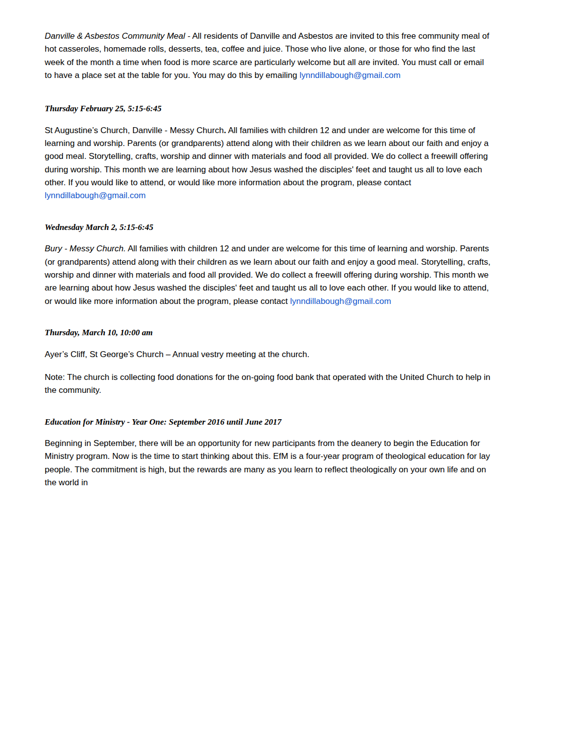Danville & Asbestos Community Meal - All residents of Danville and Asbestos are invited to this free community meal of hot casseroles, homemade rolls, desserts, tea, coffee and juice. Those who live alone, or those for who find the last week of the month a time when food is more scarce are particularly welcome but all are invited. You must call or email to have a place set at the table for you. You may do this by emailing lynndillabough@gmail.com
Thursday February 25, 5:15-6:45
St Augustine’s Church, Danville - Messy Church. All families with children 12 and under are welcome for this time of learning and worship. Parents (or grandparents) attend along with their children as we learn about our faith and enjoy a good meal. Storytelling, crafts, worship and dinner with materials and food all provided. We do collect a freewill offering during worship. This month we are learning about how Jesus washed the disciples' feet and taught us all to love each other. If you would like to attend, or would like more information about the program, please contact lynndillabough@gmail.com
Wednesday March 2, 5:15-6:45
Bury - Messy Church. All families with children 12 and under are welcome for this time of learning and worship. Parents (or grandparents) attend along with their children as we learn about our faith and enjoy a good meal. Storytelling, crafts, worship and dinner with materials and food all provided. We do collect a freewill offering during worship. This month we are learning about how Jesus washed the disciples' feet and taught us all to love each other. If you would like to attend, or would like more information about the program, please contact lynndillabough@gmail.com
Thursday, March 10, 10:00 am
Ayer’s Cliff, St George’s Church – Annual vestry meeting at the church.
Note: The church is collecting food donations for the on-going food bank that operated with the United Church to help in the community.
Education for Ministry - Year One: September 2016 until June 2017
Beginning in September, there will be an opportunity for new participants from the deanery to begin the Education for Ministry program. Now is the time to start thinking about this. EfM is a four-year program of theological education for lay people. The commitment is high, but the rewards are many as you learn to reflect theologically on your own life and on the world in